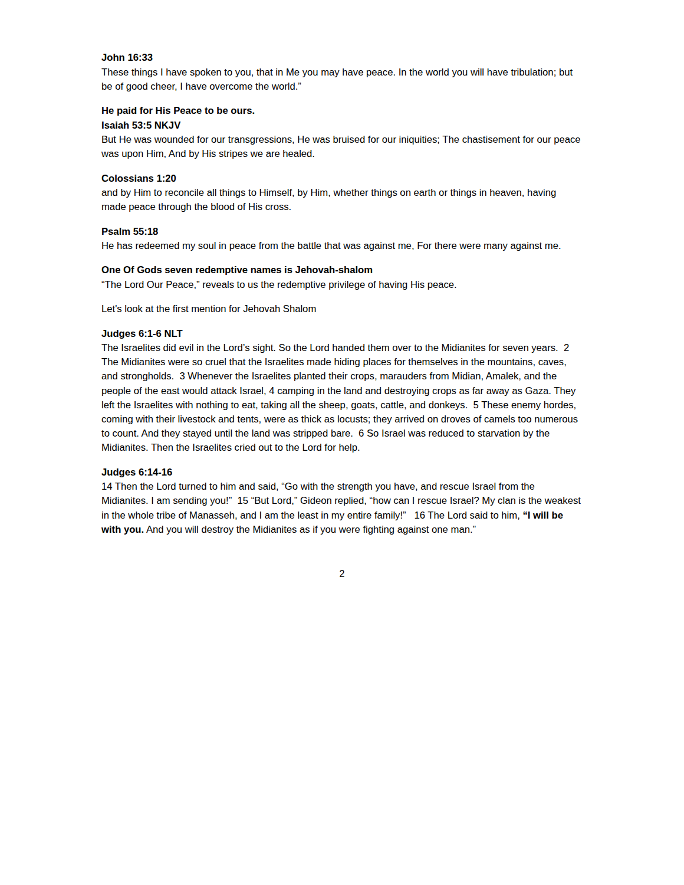John 16:33
These things I have spoken to you, that in Me you may have peace. In the world you will have tribulation; but be of good cheer, I have overcome the world.”
He paid for His Peace to be ours.
Isaiah 53:5 NKJV
But He was wounded for our transgressions, He was bruised for our iniquities; The chastisement for our peace was upon Him, And by His stripes we are healed.
Colossians 1:20
and by Him to reconcile all things to Himself, by Him, whether things on earth or things in heaven, having made peace through the blood of His cross.
Psalm 55:18
He has redeemed my soul in peace from the battle that was against me, For there were many against me.
One Of Gods seven redemptive names is Jehovah-shalom
“The Lord Our Peace,” reveals to us the redemptive privilege of having His peace.
Let's look at the first mention for Jehovah Shalom
Judges 6:1-6 NLT
The Israelites did evil in the Lord’s sight. So the Lord handed them over to the Midianites for seven years. 2 The Midianites were so cruel that the Israelites made hiding places for themselves in the mountains, caves, and strongholds. 3 Whenever the Israelites planted their crops, marauders from Midian, Amalek, and the people of the east would attack Israel, 4 camping in the land and destroying crops as far away as Gaza. They left the Israelites with nothing to eat, taking all the sheep, goats, cattle, and donkeys. 5 These enemy hordes, coming with their livestock and tents, were as thick as locusts; they arrived on droves of camels too numerous to count. And they stayed until the land was stripped bare. 6 So Israel was reduced to starvation by the Midianites. Then the Israelites cried out to the Lord for help.
Judges 6:14-16
14 Then the Lord turned to him and said, “Go with the strength you have, and rescue Israel from the Midianites. I am sending you!” 15 “But Lord,” Gideon replied, “how can I rescue Israel? My clan is the weakest in the whole tribe of Manasseh, and I am the least in my entire family!” 16 The Lord said to him, “I will be with you. And you will destroy the Midianites as if you were fighting against one man.”
2